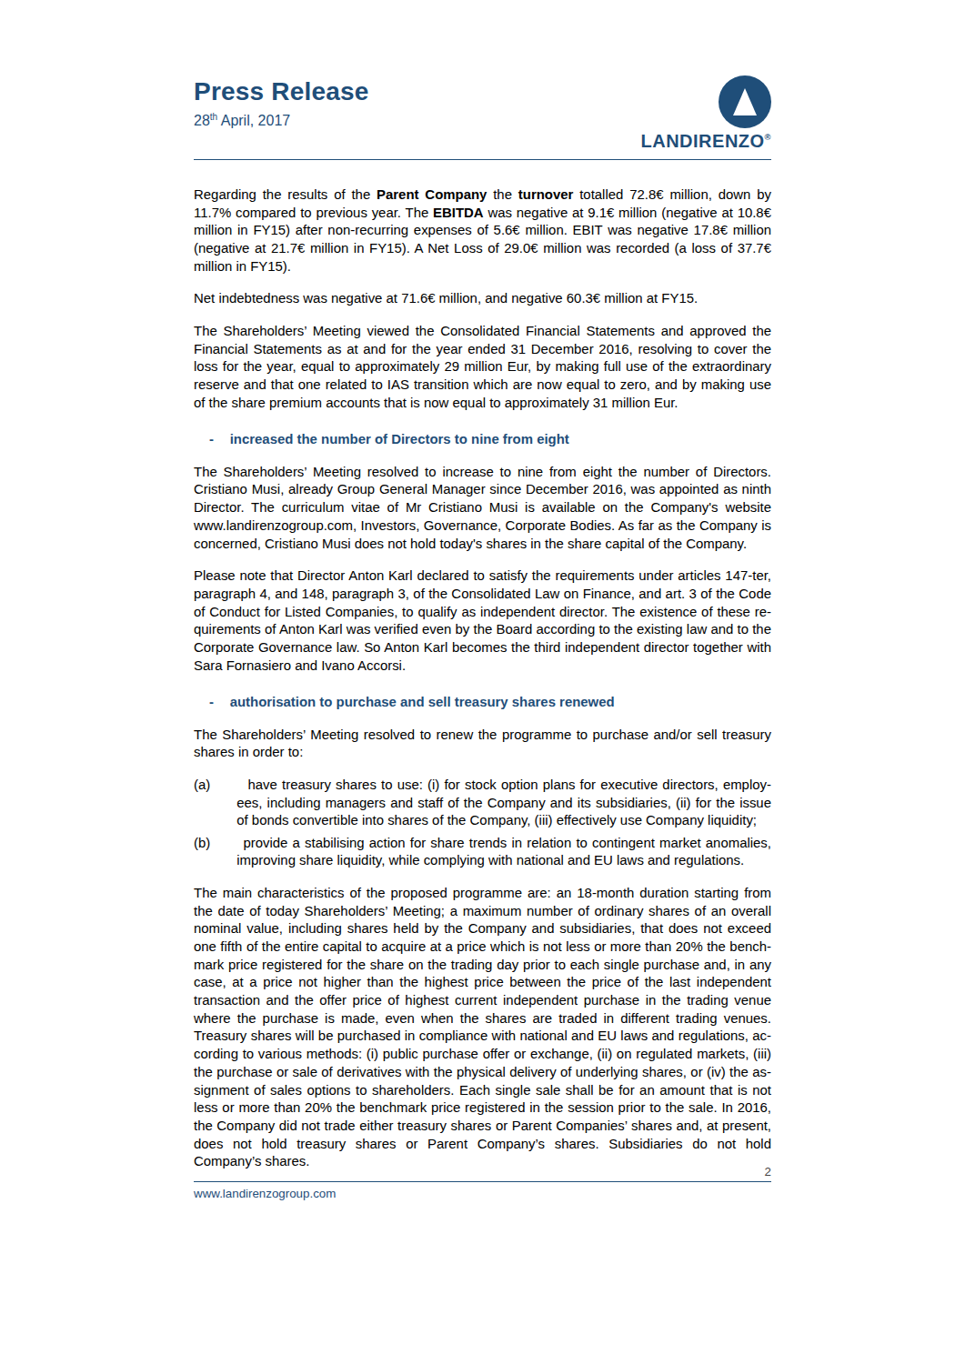Press Release
28th April, 2017
LANDIRENZO®
Regarding the results of the Parent Company the turnover totalled 72.8€ million, down by 11.7% compared to previous year. The EBITDA was negative at 9.1€ million (negative at 10.8€ million in FY15) after non-recurring expenses of 5.6€ million. EBIT was negative 17.8€ million (negative at 21.7€ million in FY15). A Net Loss of 29.0€ million was recorded (a loss of 37.7€ million in FY15).
Net indebtedness was negative at 71.6€ million, and negative 60.3€ million at FY15.
The Shareholders’ Meeting viewed the Consolidated Financial Statements and approved the Financial Statements as at and for the year ended 31 December 2016, resolving to cover the loss for the year, equal to approximately 29 million Eur, by making full use of the extraordinary reserve and that one related to IAS transition which are now equal to zero, and by making use of the share premium accounts that is now equal to approximately 31 million Eur.
increased the number of Directors to nine from eight
The Shareholders’ Meeting resolved to increase to nine from eight the number of Directors. Cristiano Musi, already Group General Manager since December 2016, was appointed as ninth Director. The curriculum vitae of Mr Cristiano Musi is available on the Company's website www.landirenzogroup.com, Investors, Governance, Corporate Bodies. As far as the Company is concerned, Cristiano Musi does not hold today's shares in the share capital of the Company.
Please note that Director Anton Karl declared to satisfy the requirements under articles 147-ter, paragraph 4, and 148, paragraph 3, of the Consolidated Law on Finance, and art. 3 of the Code of Conduct for Listed Companies, to qualify as independent director. The existence of these requirements of Anton Karl was verified even by the Board according to the existing law and to the Corporate Governance law. So Anton Karl becomes the third independent director together with Sara Fornasiero and Ivano Accorsi.
authorisation to purchase and sell treasury shares renewed
The Shareholders’ Meeting resolved to renew the programme to purchase and/or sell treasury shares in order to:
(a) have treasury shares to use: (i) for stock option plans for executive directors, employees, including managers and staff of the Company and its subsidiaries, (ii) for the issue of bonds convertible into shares of the Company, (iii) effectively use Company liquidity;
(b) provide a stabilising action for share trends in relation to contingent market anomalies, improving share liquidity, while complying with national and EU laws and regulations.
The main characteristics of the proposed programme are: an 18-month duration starting from the date of today Shareholders’ Meeting; a maximum number of ordinary shares of an overall nominal value, including shares held by the Company and subsidiaries, that does not exceed one fifth of the entire capital to acquire at a price which is not less or more than 20% the benchmark price registered for the share on the trading day prior to each single purchase and, in any case, at a price not higher than the highest price between the price of the last independent transaction and the offer price of highest current independent purchase in the trading venue where the purchase is made, even when the shares are traded in different trading venues. Treasury shares will be purchased in compliance with national and EU laws and regulations, according to various methods: (i) public purchase offer or exchange, (ii) on regulated markets, (iii) the purchase or sale of derivatives with the physical delivery of underlying shares, or (iv) the assignment of sales options to shareholders. Each single sale shall be for an amount that is not less or more than 20% the benchmark price registered in the session prior to the sale. In 2016, the Company did not trade either treasury shares or Parent Companies’ shares and, at present, does not hold treasury shares or Parent Company’s shares. Subsidiaries do not hold Company’s shares.
2
www.landirenzogroup.com